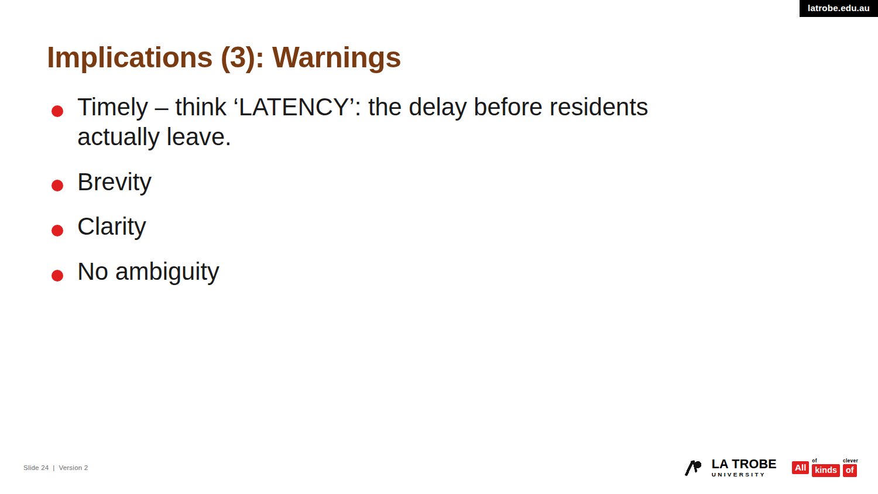latrobe.edu.au
Implications (3): Warnings
Timely – think ‘LATENCY’: the delay before residents actually leave.
Brevity
Clarity
No ambiguity
Slide 24 | Version 2
LA TROBE
UNIVERSITY
All of kinds clever of